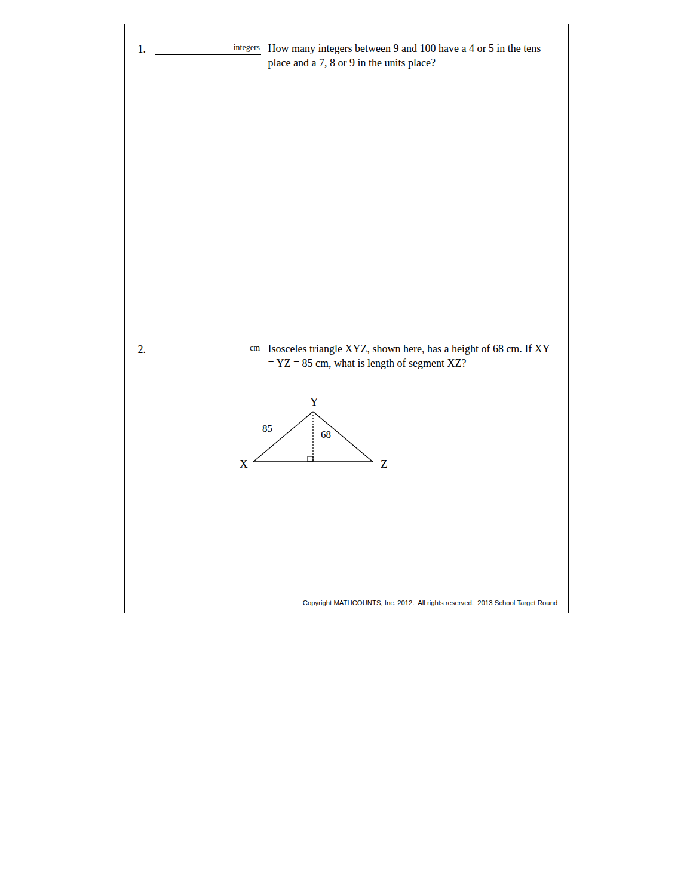1.
integers
How many integers between 9 and 100 have a 4 or 5 in the tens place and a 7, 8 or 9 in the units place?
2.
cm
Isosceles triangle XYZ, shown here, has a height of 68 cm. If XY = YZ = 85 cm, what is length of segment XZ?
Y 85 68 X Z
Copyright MATHCOUNTS, Inc. 2012. All rights reserved. 2013 School Target Round